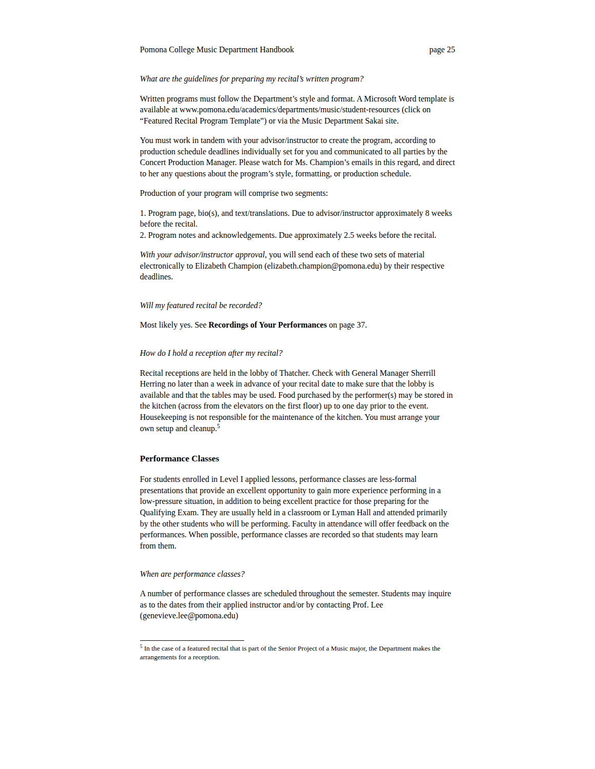Pomona College Music Department Handbook page 25
What are the guidelines for preparing my recital’s written program?
Written programs must follow the Department’s style and format. A Microsoft Word template is available at www.pomona.edu/academics/departments/music/student-resources (click on “Featured Recital Program Template”) or via the Music Department Sakai site.
You must work in tandem with your advisor/instructor to create the program, according to production schedule deadlines individually set for you and communicated to all parties by the Concert Production Manager. Please watch for Ms. Champion’s emails in this regard, and direct to her any questions about the program’s style, formatting, or production schedule.
Production of your program will comprise two segments:
1. Program page, bio(s), and text/translations. Due to advisor/instructor approximately 8 weeks before the recital.
2. Program notes and acknowledgements. Due approximately 2.5 weeks before the recital.
With your advisor/instructor approval, you will send each of these two sets of material electronically to Elizabeth Champion (elizabeth.champion@pomona.edu) by their respective deadlines.
Will my featured recital be recorded?
Most likely yes. See Recordings of Your Performances on page 37.
How do I hold a reception after my recital?
Recital receptions are held in the lobby of Thatcher. Check with General Manager Sherrill Herring no later than a week in advance of your recital date to make sure that the lobby is available and that the tables may be used. Food purchased by the performer(s) may be stored in the kitchen (across from the elevators on the first floor) up to one day prior to the event. Housekeeping is not responsible for the maintenance of the kitchen. You must arrange your own setup and cleanup.5
Performance Classes
For students enrolled in Level I applied lessons, performance classes are less-formal presentations that provide an excellent opportunity to gain more experience performing in a low-pressure situation, in addition to being excellent practice for those preparing for the Qualifying Exam. They are usually held in a classroom or Lyman Hall and attended primarily by the other students who will be performing. Faculty in attendance will offer feedback on the performances. When possible, performance classes are recorded so that students may learn from them.
When are performance classes?
A number of performance classes are scheduled throughout the semester. Students may inquire as to the dates from their applied instructor and/or by contacting Prof. Lee (genevieve.lee@pomona.edu)
5 In the case of a featured recital that is part of the Senior Project of a Music major, the Department makes the arrangements for a reception.